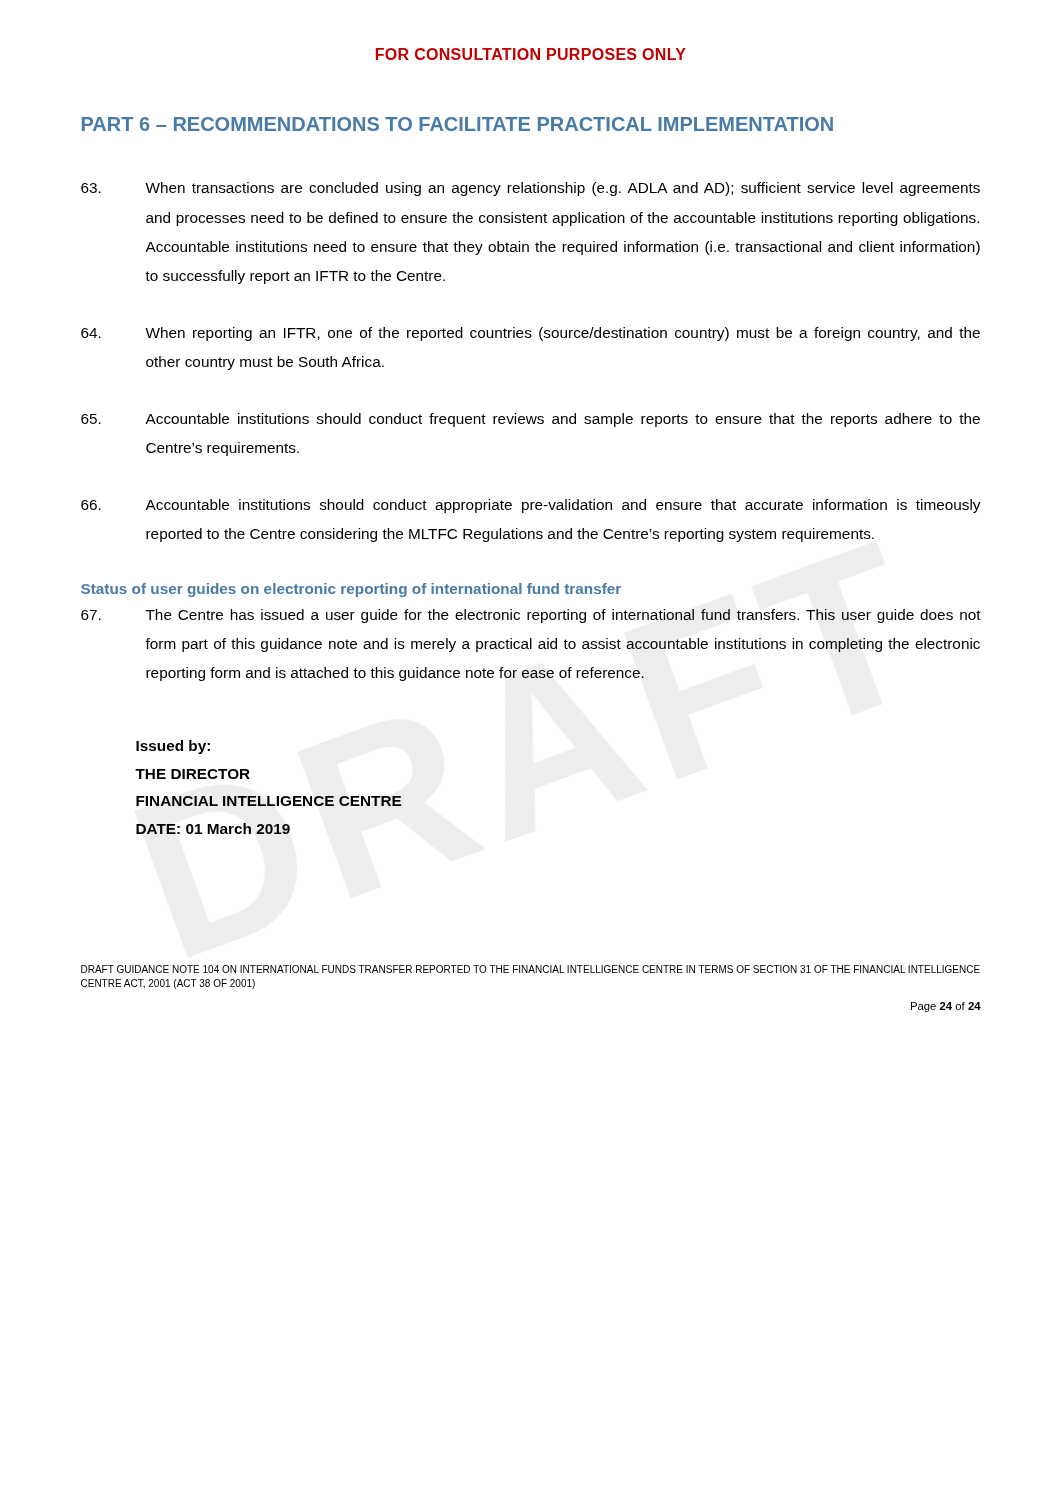DRAFT
FOR CONSULTATION PURPOSES ONLY
PART 6 – RECOMMENDATIONS TO FACILITATE PRACTICAL IMPLEMENTATION
63. When transactions are concluded using an agency relationship (e.g. ADLA and AD); sufficient service level agreements and processes need to be defined to ensure the consistent application of the accountable institutions reporting obligations. Accountable institutions need to ensure that they obtain the required information (i.e. transactional and client information) to successfully report an IFTR to the Centre.
64. When reporting an IFTR, one of the reported countries (source/destination country) must be a foreign country, and the other country must be South Africa.
65. Accountable institutions should conduct frequent reviews and sample reports to ensure that the reports adhere to the Centre’s requirements.
66. Accountable institutions should conduct appropriate pre-validation and ensure that accurate information is timeously reported to the Centre considering the MLTFC Regulations and the Centre’s reporting system requirements.
Status of user guides on electronic reporting of international fund transfer
67. The Centre has issued a user guide for the electronic reporting of international fund transfers. This user guide does not form part of this guidance note and is merely a practical aid to assist accountable institutions in completing the electronic reporting form and is attached to this guidance note for ease of reference.
Issued by:
THE DIRECTOR
FINANCIAL INTELLIGENCE CENTRE
DATE: 01 March 2019
DRAFT GUIDANCE NOTE 104 ON INTERNATIONAL FUNDS TRANSFER REPORTED TO THE FINANCIAL INTELLIGENCE CENTRE IN TERMS OF SECTION 31 OF THE FINANCIAL INTELLIGENCE CENTRE ACT, 2001 (ACT 38 OF 2001)
Page 24 of 24